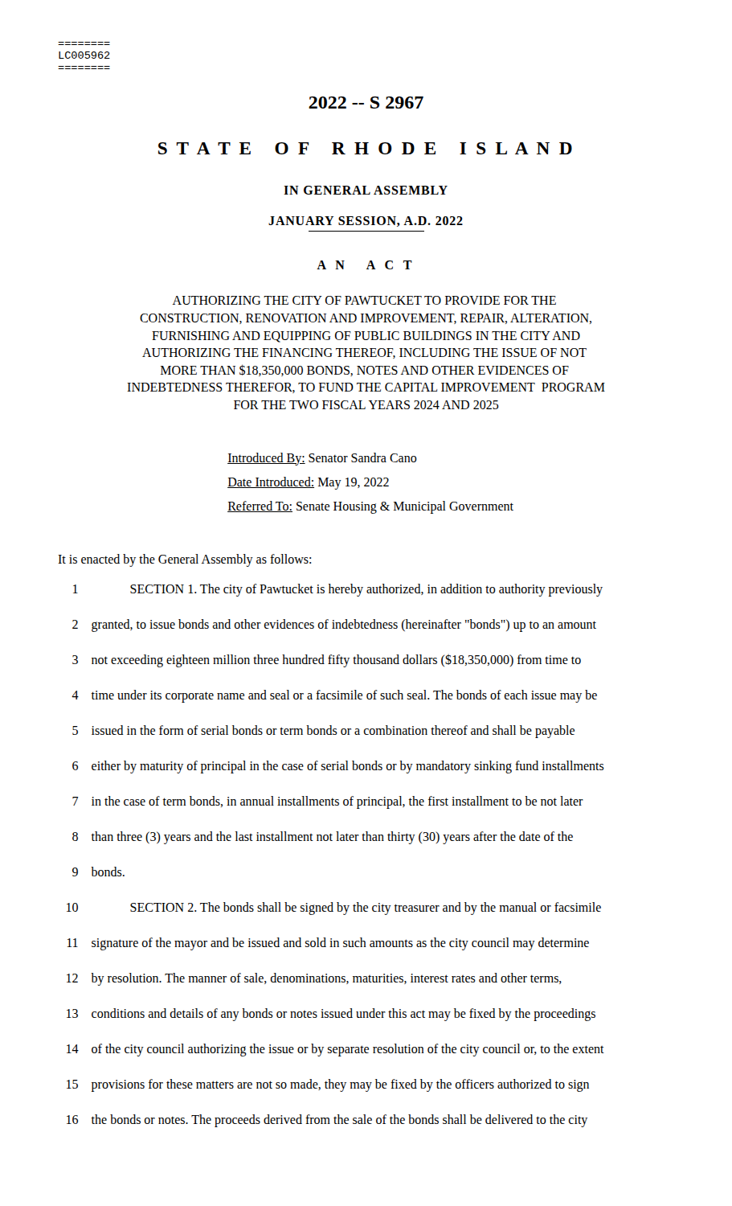========
LC005962
========
2022 -- S 2967
S T A T E O F R H O D E I S L A N D
IN GENERAL ASSEMBLY
JANUARY SESSION, A.D. 2022
A N A C T
AUTHORIZING THE CITY OF PAWTUCKET TO PROVIDE FOR THE CONSTRUCTION, RENOVATION AND IMPROVEMENT, REPAIR, ALTERATION, FURNISHING AND EQUIPPING OF PUBLIC BUILDINGS IN THE CITY AND AUTHORIZING THE FINANCING THEREOF, INCLUDING THE ISSUE OF NOT MORE THAN $18,350,000 BONDS, NOTES AND OTHER EVIDENCES OF INDEBTEDNESS THEREFOR, TO FUND THE CAPITAL IMPROVEMENT PROGRAM FOR THE TWO FISCAL YEARS 2024 AND 2025
Introduced By: Senator Sandra Cano
Date Introduced: May 19, 2022
Referred To: Senate Housing & Municipal Government
It is enacted by the General Assembly as follows:
SECTION 1. The city of Pawtucket is hereby authorized, in addition to authority previously
granted, to issue bonds and other evidences of indebtedness (hereinafter "bonds") up to an amount
not exceeding eighteen million three hundred fifty thousand dollars ($18,350,000) from time to
time under its corporate name and seal or a facsimile of such seal. The bonds of each issue may be
issued in the form of serial bonds or term bonds or a combination thereof and shall be payable
either by maturity of principal in the case of serial bonds or by mandatory sinking fund installments
in the case of term bonds, in annual installments of principal, the first installment to be not later
than three (3) years and the last installment not later than thirty (30) years after the date of the
bonds.
SECTION 2. The bonds shall be signed by the city treasurer and by the manual or facsimile
signature of the mayor and be issued and sold in such amounts as the city council may determine
by resolution. The manner of sale, denominations, maturities, interest rates and other terms,
conditions and details of any bonds or notes issued under this act may be fixed by the proceedings
of the city council authorizing the issue or by separate resolution of the city council or, to the extent
provisions for these matters are not so made, they may be fixed by the officers authorized to sign
the bonds or notes. The proceeds derived from the sale of the bonds shall be delivered to the city